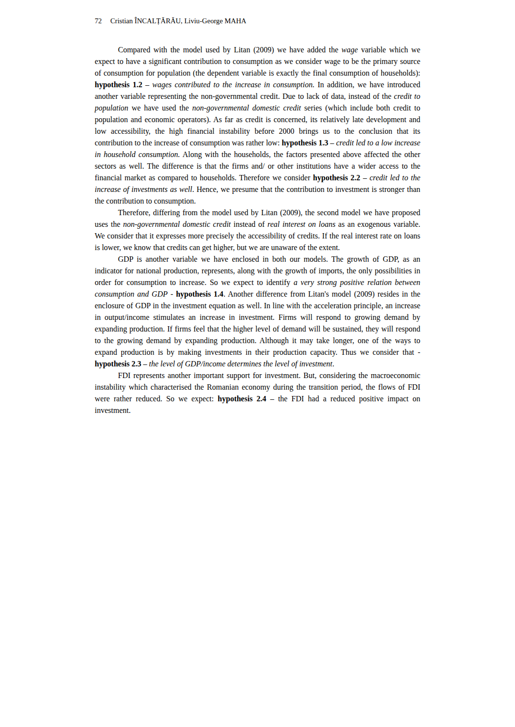72 Cristian ÎNCALȚĂRĂU, Liviu-George MAHA
Compared with the model used by Litan (2009) we have added the wage variable which we expect to have a significant contribution to consumption as we consider wage to be the primary source of consumption for population (the dependent variable is exactly the final consumption of households): hypothesis 1.2 – wages contributed to the increase in consumption. In addition, we have introduced another variable representing the non-governmental credit. Due to lack of data, instead of the credit to population we have used the non-governmental domestic credit series (which include both credit to population and economic operators). As far as credit is concerned, its relatively late development and low accessibility, the high financial instability before 2000 brings us to the conclusion that its contribution to the increase of consumption was rather low: hypothesis 1.3 – credit led to a low increase in household consumption. Along with the households, the factors presented above affected the other sectors as well. The difference is that the firms and/ or other institutions have a wider access to the financial market as compared to households. Therefore we consider hypothesis 2.2 – credit led to the increase of investments as well. Hence, we presume that the contribution to investment is stronger than the contribution to consumption.
Therefore, differing from the model used by Litan (2009), the second model we have proposed uses the non-governmental domestic credit instead of real interest on loans as an exogenous variable. We consider that it expresses more precisely the accessibility of credits. If the real interest rate on loans is lower, we know that credits can get higher, but we are unaware of the extent.
GDP is another variable we have enclosed in both our models. The growth of GDP, as an indicator for national production, represents, along with the growth of imports, the only possibilities in order for consumption to increase. So we expect to identify a very strong positive relation between consumption and GDP - hypothesis 1.4. Another difference from Litan's model (2009) resides in the enclosure of GDP in the investment equation as well. In line with the acceleration principle, an increase in output/income stimulates an increase in investment. Firms will respond to growing demand by expanding production. If firms feel that the higher level of demand will be sustained, they will respond to the growing demand by expanding production. Although it may take longer, one of the ways to expand production is by making investments in their production capacity. Thus we consider that - hypothesis 2.3 – the level of GDP/income determines the level of investment.
FDI represents another important support for investment. But, considering the macroeconomic instability which characterised the Romanian economy during the transition period, the flows of FDI were rather reduced. So we expect: hypothesis 2.4 – the FDI had a reduced positive impact on investment.